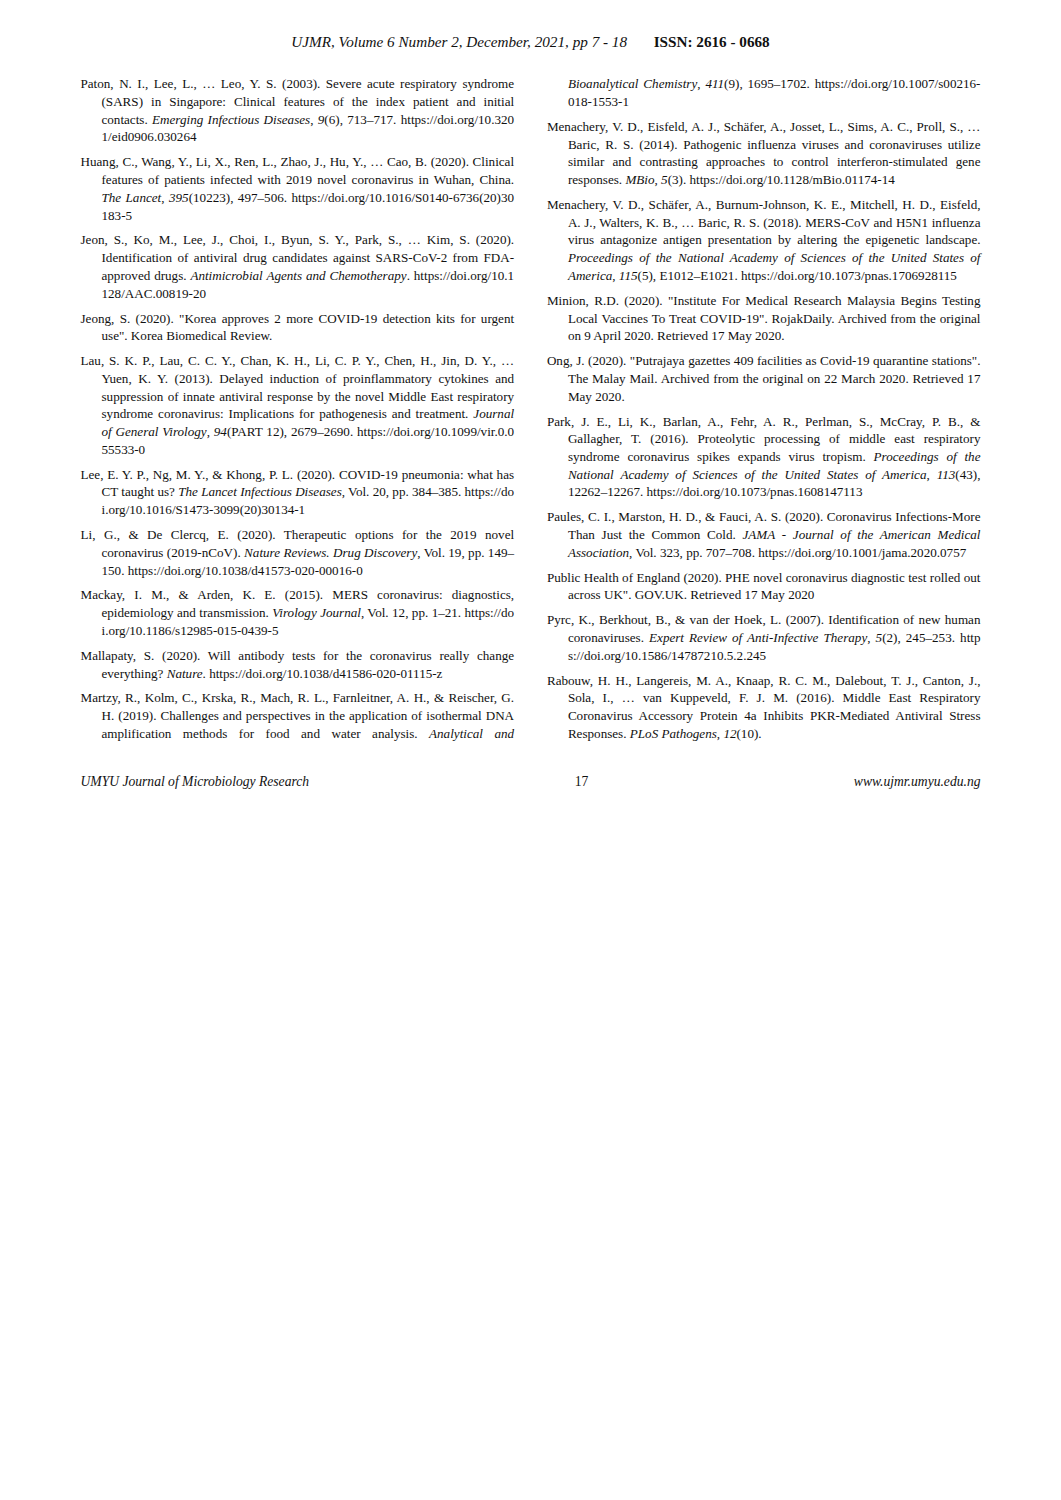UJMR, Volume 6 Number 2, December, 2021, pp 7 - 18 ISSN: 2616 - 0668
Paton, N. I., Lee, L., … Leo, Y. S. (2003). Severe acute respiratory syndrome (SARS) in Singapore: Clinical features of the index patient and initial contacts. Emerging Infectious Diseases, 9(6), 713–717. https://doi.org/10.3201/eid0906.030264
Huang, C., Wang, Y., Li, X., Ren, L., Zhao, J., Hu, Y., … Cao, B. (2020). Clinical features of patients infected with 2019 novel coronavirus in Wuhan, China. The Lancet, 395(10223), 497–506. https://doi.org/10.1016/S0140-6736(20)30183-5
Jeon, S., Ko, M., Lee, J., Choi, I., Byun, S. Y., Park, S., … Kim, S. (2020). Identification of antiviral drug candidates against SARS-CoV-2 from FDA-approved drugs. Antimicrobial Agents and Chemotherapy. https://doi.org/10.1128/AAC.00819-20
Jeong, S. (2020). "Korea approves 2 more COVID-19 detection kits for urgent use". Korea Biomedical Review.
Lau, S. K. P., Lau, C. C. Y., Chan, K. H., Li, C. P. Y., Chen, H., Jin, D. Y., … Yuen, K. Y. (2013). Delayed induction of proinflammatory cytokines and suppression of innate antiviral response by the novel Middle East respiratory syndrome coronavirus: Implications for pathogenesis and treatment. Journal of General Virology, 94(PART 12), 2679–2690. https://doi.org/10.1099/vir.0.055533-0
Lee, E. Y. P., Ng, M. Y., & Khong, P. L. (2020). COVID-19 pneumonia: what has CT taught us? The Lancet Infectious Diseases, Vol. 20, pp. 384–385. https://doi.org/10.1016/S1473-3099(20)30134-1
Li, G., & De Clercq, E. (2020). Therapeutic options for the 2019 novel coronavirus (2019-nCoV). Nature Reviews. Drug Discovery, Vol. 19, pp. 149–150. https://doi.org/10.1038/d41573-020-00016-0
Mackay, I. M., & Arden, K. E. (2015). MERS coronavirus: diagnostics, epidemiology and transmission. Virology Journal, Vol. 12, pp. 1–21. https://doi.org/10.1186/s12985-015-0439-5
Mallapaty, S. (2020). Will antibody tests for the coronavirus really change everything? Nature. https://doi.org/10.1038/d41586-020-01115-z
Martzy, R., Kolm, C., Krska, R., Mach, R. L., Farnleitner, A. H., & Reischer, G. H. (2019). Challenges and perspectives in the application of isothermal DNA amplification methods for food and water analysis. Analytical and Bioanalytical Chemistry, 411(9), 1695–1702. https://doi.org/10.1007/s00216-018-1553-1
Menachery, V. D., Eisfeld, A. J., Schäfer, A., Josset, L., Sims, A. C., Proll, S., … Baric, R. S. (2014). Pathogenic influenza viruses and coronaviruses utilize similar and contrasting approaches to control interferon-stimulated gene responses. MBio, 5(3). https://doi.org/10.1128/mBio.01174-14
Menachery, V. D., Schäfer, A., Burnum-Johnson, K. E., Mitchell, H. D., Eisfeld, A. J., Walters, K. B., … Baric, R. S. (2018). MERS-CoV and H5N1 influenza virus antagonize antigen presentation by altering the epigenetic landscape. Proceedings of the National Academy of Sciences of the United States of America, 115(5), E1012–E1021. https://doi.org/10.1073/pnas.1706928115
Minion, R.D. (2020). "Institute For Medical Research Malaysia Begins Testing Local Vaccines To Treat COVID-19". RojakDaily. Archived from the original on 9 April 2020. Retrieved 17 May 2020.
Ong, J. (2020). "Putrajaya gazettes 409 facilities as Covid-19 quarantine stations". The Malay Mail. Archived from the original on 22 March 2020. Retrieved 17 May 2020.
Park, J. E., Li, K., Barlan, A., Fehr, A. R., Perlman, S., McCray, P. B., & Gallagher, T. (2016). Proteolytic processing of middle east respiratory syndrome coronavirus spikes expands virus tropism. Proceedings of the National Academy of Sciences of the United States of America, 113(43), 12262–12267. https://doi.org/10.1073/pnas.1608147113
Paules, C. I., Marston, H. D., & Fauci, A. S. (2020). Coronavirus Infections-More Than Just the Common Cold. JAMA - Journal of the American Medical Association, Vol. 323, pp. 707–708. https://doi.org/10.1001/jama.2020.0757
Public Health of England (2020). PHE novel coronavirus diagnostic test rolled out across UK". GOV.UK. Retrieved 17 May 2020
Pyrc, K., Berkhout, B., & van der Hoek, L. (2007). Identification of new human coronaviruses. Expert Review of Anti-Infective Therapy, 5(2), 245–253. https://doi.org/10.1586/14787210.5.2.245
Rabouw, H. H., Langereis, M. A., Knaap, R. C. M., Dalebout, T. J., Canton, J., Sola, I., … van Kuppeveld, F. J. M. (2016). Middle East Respiratory Coronavirus Accessory Protein 4a Inhibits PKR-Mediated Antiviral Stress Responses. PLoS Pathogens, 12(10).
UMYU Journal of Microbiology Research 17 www.ujmr.umyu.edu.ng